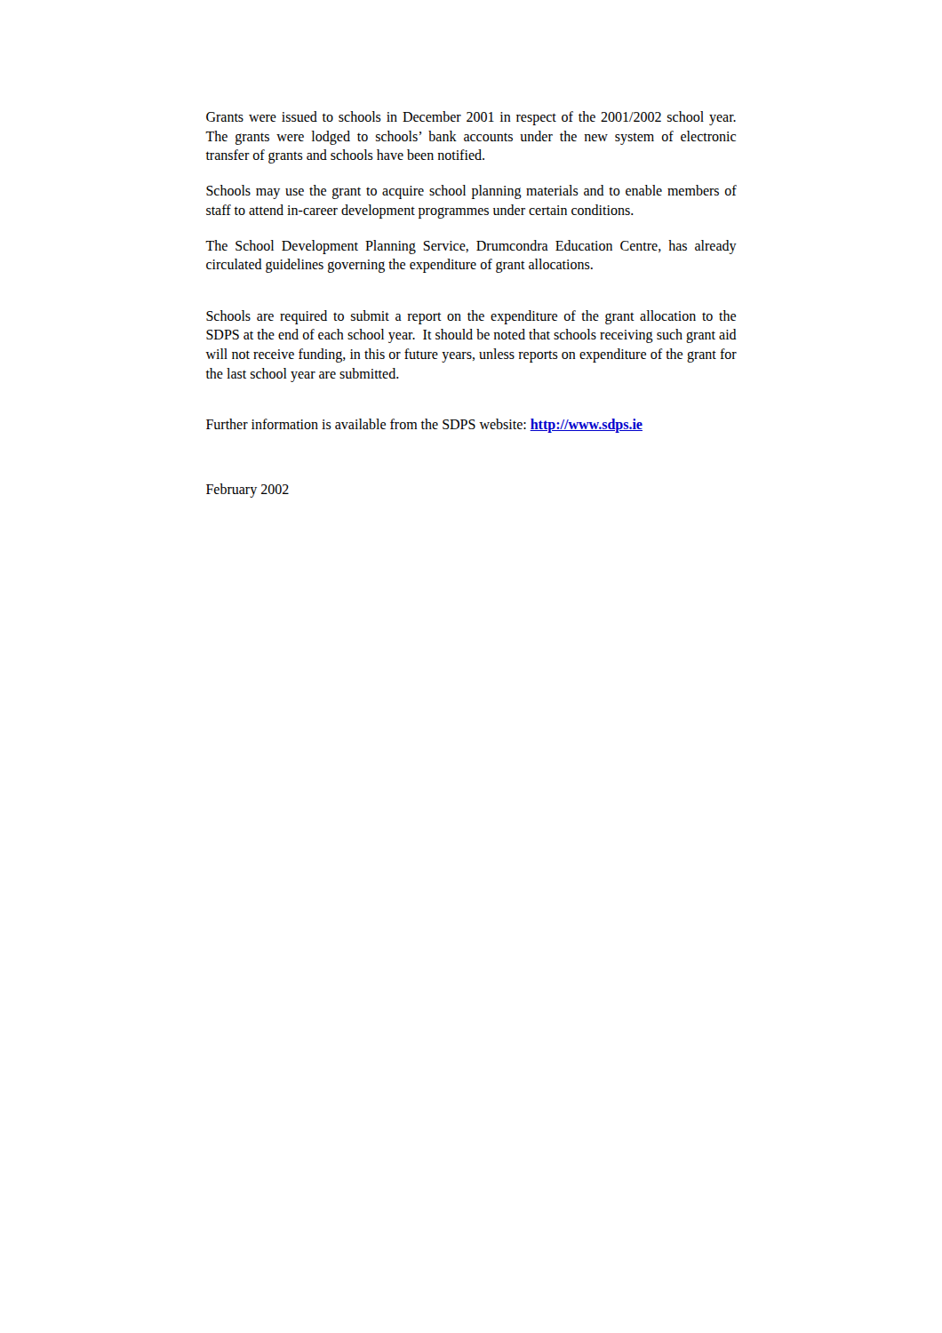Grants were issued to schools in December 2001 in respect of the 2001/2002 school year. The grants were lodged to schools’ bank accounts under the new system of electronic transfer of grants and schools have been notified.
Schools may use the grant to acquire school planning materials and to enable members of staff to attend in-career development programmes under certain conditions.
The School Development Planning Service, Drumcondra Education Centre, has already circulated guidelines governing the expenditure of grant allocations.
Schools are required to submit a report on the expenditure of the grant allocation to the SDPS at the end of each school year. It should be noted that schools receiving such grant aid will not receive funding, in this or future years, unless reports on expenditure of the grant for the last school year are submitted.
Further information is available from the SDPS website: http://www.sdps.ie
February 2002